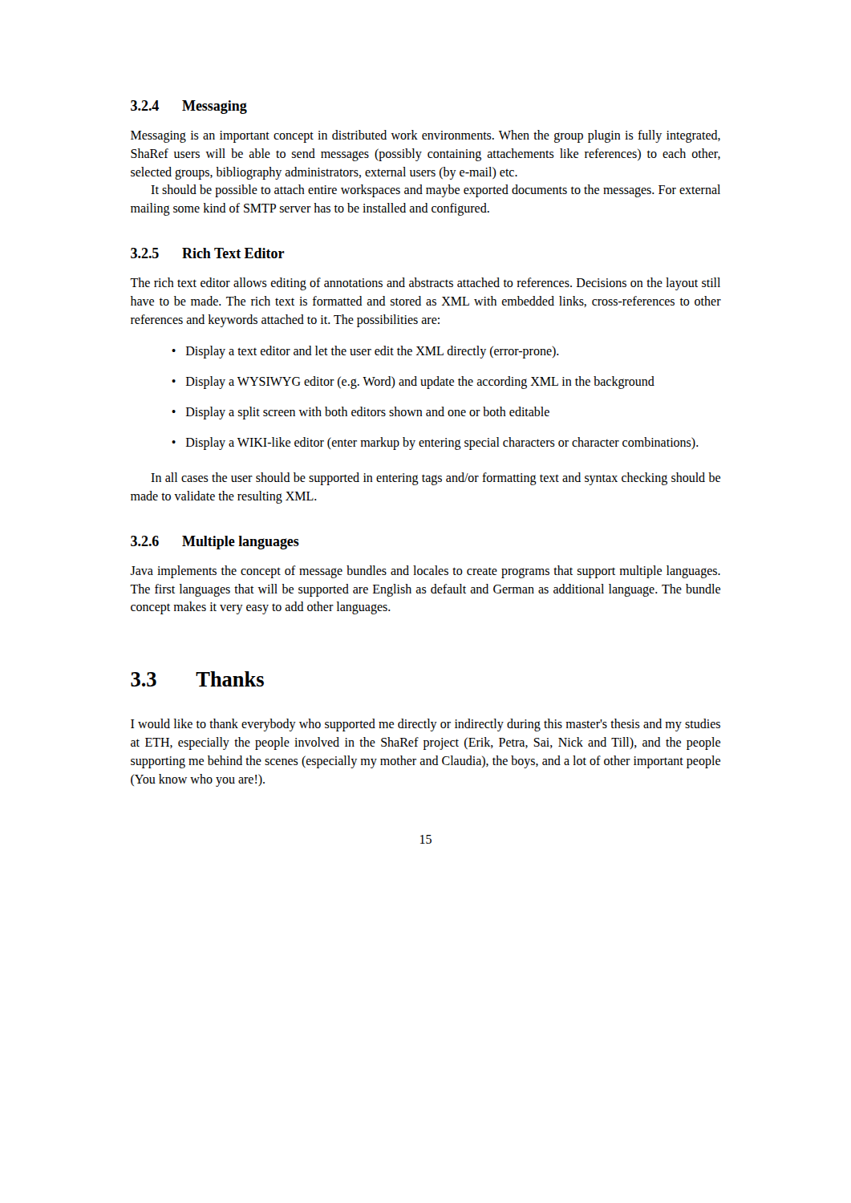3.2.4 Messaging
Messaging is an important concept in distributed work environments. When the group plugin is fully integrated, ShaRef users will be able to send messages (possibly containing attachements like references) to each other, selected groups, bibliography administrators, external users (by e-mail) etc.
It should be possible to attach entire workspaces and maybe exported documents to the messages. For external mailing some kind of SMTP server has to be installed and configured.
3.2.5 Rich Text Editor
The rich text editor allows editing of annotations and abstracts attached to references. Decisions on the layout still have to be made. The rich text is formatted and stored as XML with embedded links, cross-references to other references and keywords attached to it. The possibilities are:
Display a text editor and let the user edit the XML directly (error-prone).
Display a WYSIWYG editor (e.g. Word) and update the according XML in the background
Display a split screen with both editors shown and one or both editable
Display a WIKI-like editor (enter markup by entering special characters or character combinations).
In all cases the user should be supported in entering tags and/or formatting text and syntax checking should be made to validate the resulting XML.
3.2.6 Multiple languages
Java implements the concept of message bundles and locales to create programs that support multiple languages. The first languages that will be supported are English as default and German as additional language. The bundle concept makes it very easy to add other languages.
3.3 Thanks
I would like to thank everybody who supported me directly or indirectly during this master's thesis and my studies at ETH, especially the people involved in the ShaRef project (Erik, Petra, Sai, Nick and Till), and the people supporting me behind the scenes (especially my mother and Claudia), the boys, and a lot of other important people (You know who you are!).
15